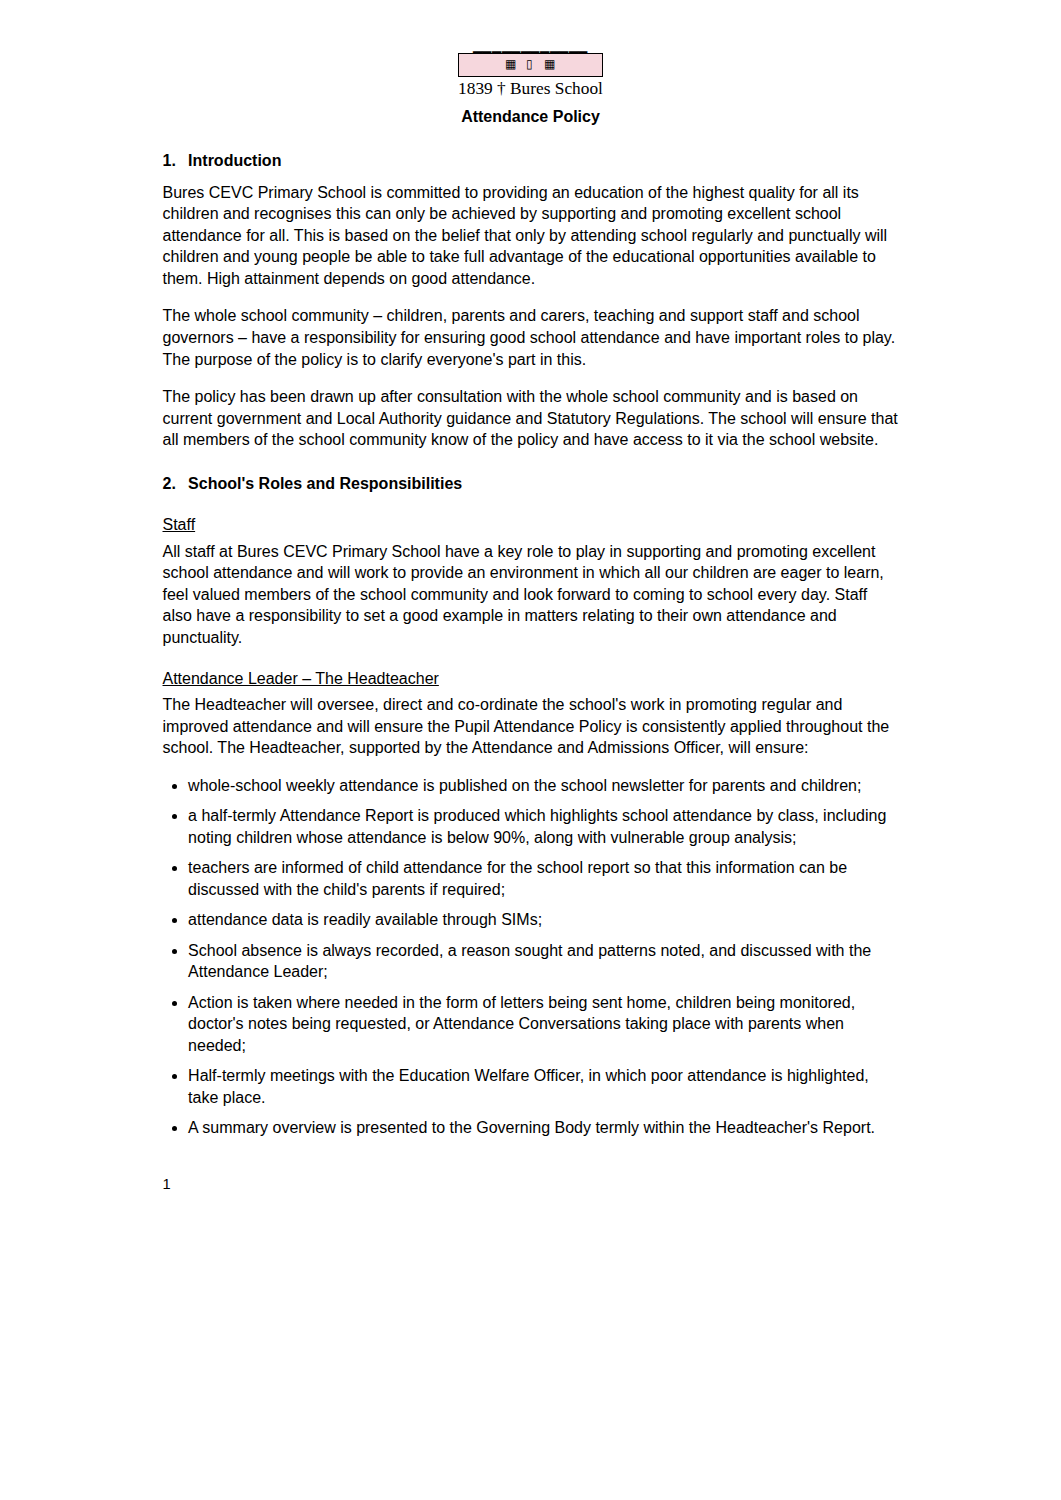▁▁▁▁▁▁▁▁▁▁▁▁
▦ ▯ ▦
1839 † Bures School
Attendance Policy
1. Introduction
Bures CEVC Primary School is committed to providing an education of the highest quality for all its children and recognises this can only be achieved by supporting and promoting excellent school attendance for all. This is based on the belief that only by attending school regularly and punctually will children and young people be able to take full advantage of the educational opportunities available to them. High attainment depends on good attendance.
The whole school community – children, parents and carers, teaching and support staff and school governors – have a responsibility for ensuring good school attendance and have important roles to play. The purpose of the policy is to clarify everyone's part in this.
The policy has been drawn up after consultation with the whole school community and is based on current government and Local Authority guidance and Statutory Regulations. The school will ensure that all members of the school community know of the policy and have access to it via the school website.
2. School's Roles and Responsibilities
Staff
All staff at Bures CEVC Primary School have a key role to play in supporting and promoting excellent school attendance and will work to provide an environment in which all our children are eager to learn, feel valued members of the school community and look forward to coming to school every day. Staff also have a responsibility to set a good example in matters relating to their own attendance and punctuality.
Attendance Leader – The Headteacher
The Headteacher will oversee, direct and co-ordinate the school's work in promoting regular and improved attendance and will ensure the Pupil Attendance Policy is consistently applied throughout the school. The Headteacher, supported by the Attendance and Admissions Officer, will ensure:
whole-school weekly attendance is published on the school newsletter for parents and children;
a half-termly Attendance Report is produced which highlights school attendance by class, including noting children whose attendance is below 90%, along with vulnerable group analysis;
teachers are informed of child attendance for the school report so that this information can be discussed with the child's parents if required;
attendance data is readily available through SIMs;
School absence is always recorded, a reason sought and patterns noted, and discussed with the Attendance Leader;
Action is taken where needed in the form of letters being sent home, children being monitored, doctor's notes being requested, or Attendance Conversations taking place with parents when needed;
Half-termly meetings with the Education Welfare Officer, in which poor attendance is highlighted, take place.
A summary overview is presented to the Governing Body termly within the Headteacher's Report.
1